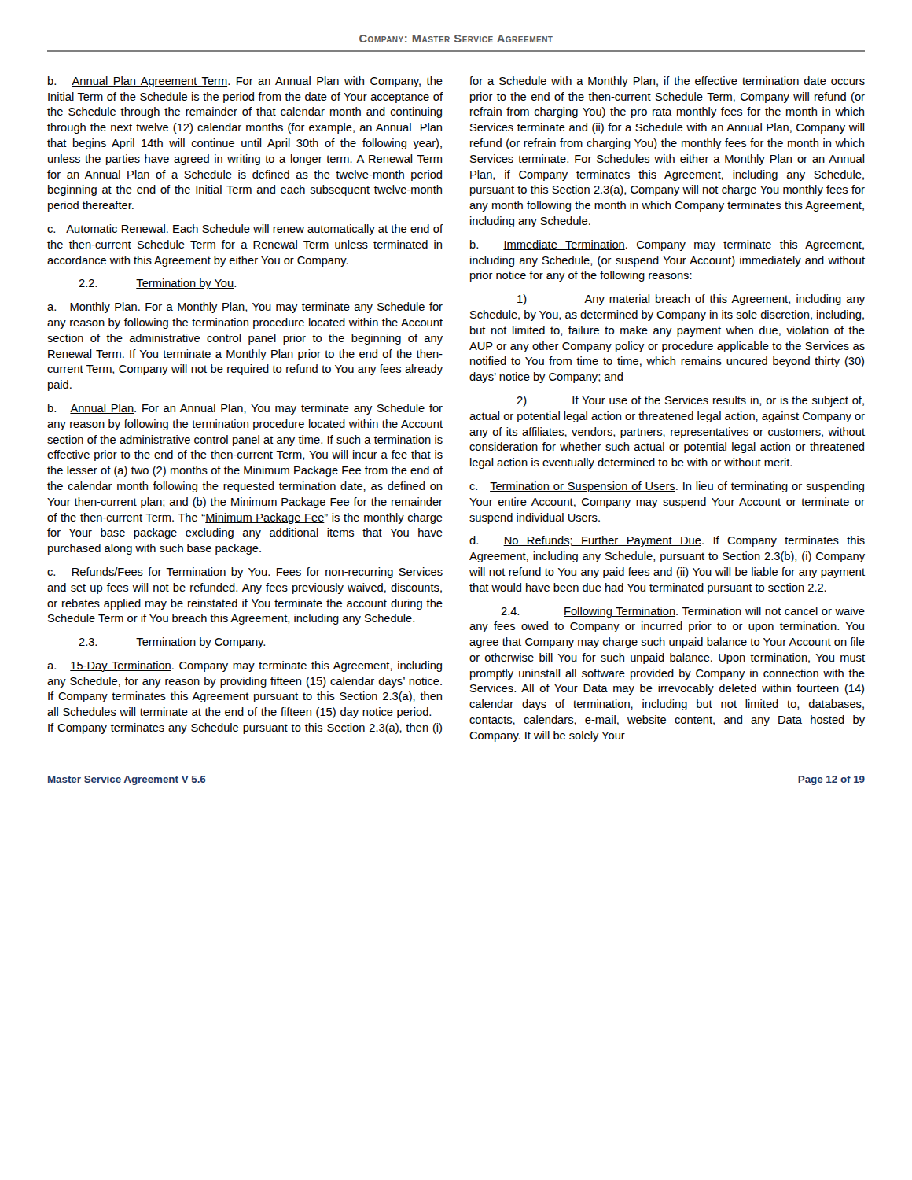Company: Master Service Agreement
b. Annual Plan Agreement Term. For an Annual Plan with Company, the Initial Term of the Schedule is the period from the date of Your acceptance of the Schedule through the remainder of that calendar month and continuing through the next twelve (12) calendar months (for example, an Annual Plan that begins April 14th will continue until April 30th of the following year), unless the parties have agreed in writing to a longer term. A Renewal Term for an Annual Plan of a Schedule is defined as the twelve-month period beginning at the end of the Initial Term and each subsequent twelve-month period thereafter.
c. Automatic Renewal. Each Schedule will renew automatically at the end of the then-current Schedule Term for a Renewal Term unless terminated in accordance with this Agreement by either You or Company.
2.2. Termination by You.
a. Monthly Plan. For a Monthly Plan, You may terminate any Schedule for any reason by following the termination procedure located within the Account section of the administrative control panel prior to the beginning of any Renewal Term. If You terminate a Monthly Plan prior to the end of the then-current Term, Company will not be required to refund to You any fees already paid.
b. Annual Plan. For an Annual Plan, You may terminate any Schedule for any reason by following the termination procedure located within the Account section of the administrative control panel at any time. If such a termination is effective prior to the end of the then-current Term, You will incur a fee that is the lesser of (a) two (2) months of the Minimum Package Fee from the end of the calendar month following the requested termination date, as defined on Your then-current plan; and (b) the Minimum Package Fee for the remainder of the then-current Term. The “Minimum Package Fee” is the monthly charge for Your base package excluding any additional items that You have purchased along with such base package.
c. Refunds/Fees for Termination by You. Fees for non-recurring Services and set up fees will not be refunded. Any fees previously waived, discounts, or rebates applied may be reinstated if You terminate the account during the Schedule Term or if You breach this Agreement, including any Schedule.
2.3. Termination by Company.
a. 15-Day Termination. Company may terminate this Agreement, including any Schedule, for any reason by providing fifteen (15) calendar days’ notice. If Company terminates this Agreement pursuant to this Section 2.3(a), then all Schedules will terminate at the end of the fifteen (15) day notice period. If Company terminates any Schedule pursuant to this Section 2.3(a), then (i) for a Schedule with a Monthly Plan, if the effective termination date occurs prior to the end of the then-current Schedule Term, Company will refund (or refrain from charging You) the pro rata monthly fees for the month in which Services terminate and (ii) for a Schedule with an Annual Plan, Company will refund (or refrain from charging You) the monthly fees for the month in which Services terminate. For Schedules with either a Monthly Plan or an Annual Plan, if Company terminates this Agreement, including any Schedule, pursuant to this Section 2.3(a), Company will not charge You monthly fees for any month following the month in which Company terminates this Agreement, including any Schedule.
b. Immediate Termination. Company may terminate this Agreement, including any Schedule, (or suspend Your Account) immediately and without prior notice for any of the following reasons:
1) Any material breach of this Agreement, including any Schedule, by You, as determined by Company in its sole discretion, including, but not limited to, failure to make any payment when due, violation of the AUP or any other Company policy or procedure applicable to the Services as notified to You from time to time, which remains uncured beyond thirty (30) days’ notice by Company; and
2) If Your use of the Services results in, or is the subject of, actual or potential legal action or threatened legal action, against Company or any of its affiliates, vendors, partners, representatives or customers, without consideration for whether such actual or potential legal action or threatened legal action is eventually determined to be with or without merit.
c. Termination or Suspension of Users. In lieu of terminating or suspending Your entire Account, Company may suspend Your Account or terminate or suspend individual Users.
d. No Refunds; Further Payment Due. If Company terminates this Agreement, including any Schedule, pursuant to Section 2.3(b), (i) Company will not refund to You any paid fees and (ii) You will be liable for any payment that would have been due had You terminated pursuant to section 2.2.
2.4. Following Termination. Termination will not cancel or waive any fees owed to Company or incurred prior to or upon termination. You agree that Company may charge such unpaid balance to Your Account on file or otherwise bill You for such unpaid balance. Upon termination, You must promptly uninstall all software provided by Company in connection with the Services. All of Your Data may be irrevocably deleted within fourteen (14) calendar days of termination, including but not limited to, databases, contacts, calendars, e-mail, website content, and any Data hosted by Company. It will be solely Your
Master Service Agreement V 5.6
Page 12 of 19